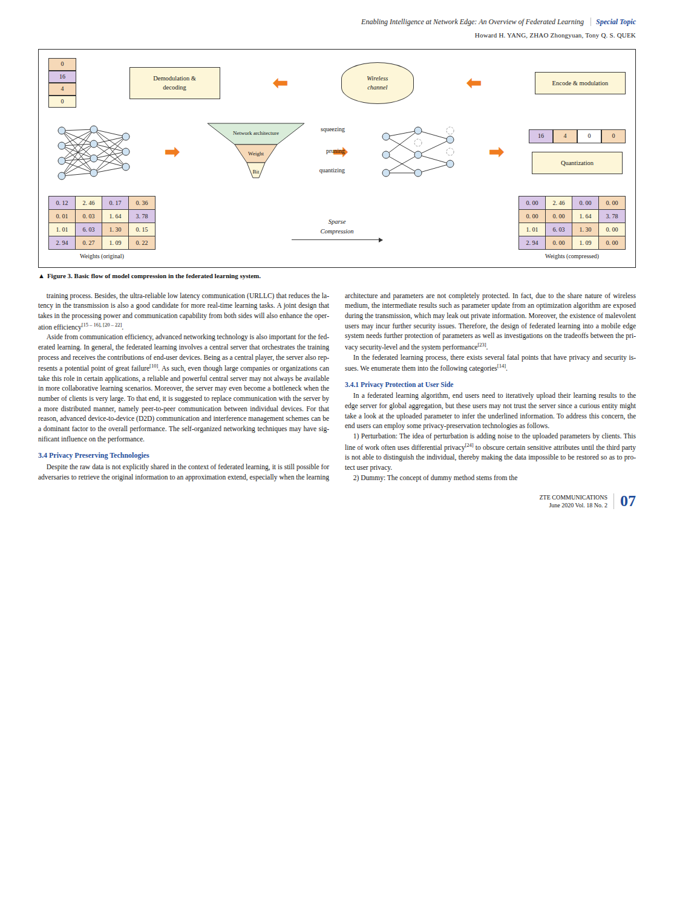Enabling Intelligence at Network Edge: An Overview of Federated Learning Special Topic
Howard H. YANG, ZHAO Zhongyuan, Tony Q. S. QUEK
0
16
4
0
Demodulation &
decoding
⬅
Wireless
channel
⬅
Encode & modulation
➡
Network architecture Weight Bit
squeezing
pruning
quantizing
➡
➡
16
4
0
0
Quantization
| 0. 12 | 2. 46 | 0. 17 | 0. 36 |
| 0. 01 | 0. 03 | 1. 64 | 3. 78 |
| 1. 01 | 6. 03 | 1. 30 | 0. 15 |
| 2. 94 | 0. 27 | 1. 09 | 0. 22 |
Weights (original)
Sparse
Compression
| 0. 00 | 2. 46 | 0. 00 | 0. 00 |
| 0. 00 | 0. 00 | 1. 64 | 3. 78 |
| 1. 01 | 6. 03 | 1. 30 | 0. 00 |
| 2. 94 | 0. 00 | 1. 09 | 0. 00 |
Weights (compressed)
▲Figure 3. Basic flow of model compression in the federated learning system.
training process. Besides, the ultra-reliable low latency communication (URLLC) that reduces the latency in the transmission is also a good candidate for more real-time learning tasks. A joint design that takes in the processing power and communication capability from both sides will also enhance the operation efficiency[15 – 16], [20 – 22].
Aside from communication efficiency, advanced networking technology is also important for the federated learning. In general, the federated learning involves a central server that orchestrates the training process and receives the contributions of end-user devices. Being as a central player, the server also represents a potential point of great failure[10]. As such, even though large companies or organizations can take this role in certain applications, a reliable and powerful central server may not always be available in more collaborative learning scenarios. Moreover, the server may even become a bottleneck when the number of clients is very large. To that end, it is suggested to replace communication with the server by a more distributed manner, namely peer-to-peer communication between individual devices. For that reason, advanced device-to-device (D2D) communication and interference management schemes can be a dominant factor to the overall performance. The self-organized networking techniques may have significant influence on the performance.
3.4 Privacy Preserving Technologies
Despite the raw data is not explicitly shared in the context of federated learning, it is still possible for adversaries to retrieve the original information to an approximation extend, especially when the learning architecture and parameters are not completely protected. In fact, due to the share nature of wireless medium, the intermediate results such as parameter update from an optimization algorithm are exposed during the transmission, which may leak out private information. Moreover, the existence of malevolent users may incur further security issues. Therefore, the design of federated learning into a mobile edge system needs further protection of parameters as well as investigations on the tradeoffs between the privacy security-level and the system performance[23].
In the federated learning process, there exists several fatal points that have privacy and security issues. We enumerate them into the following categories[14].
3.4.1 Privacy Protection at User Side
In a federated learning algorithm, end users need to iteratively upload their learning results to the edge server for global aggregation, but these users may not trust the server since a curious entity might take a look at the uploaded parameter to infer the underlined information. To address this concern, the end users can employ some privacy-preservation technologies as follows.
1) Perturbation: The idea of perturbation is adding noise to the uploaded parameters by clients. This line of work often uses differential privacy[24] to obscure certain sensitive attributes until the third party is not able to distinguish the individual, thereby making the data impossible to be restored so as to protect user privacy.
2) Dummy: The concept of dummy method stems from the
ZTE COMMUNICATIONS
June 2020 Vol. 18 No. 2
07